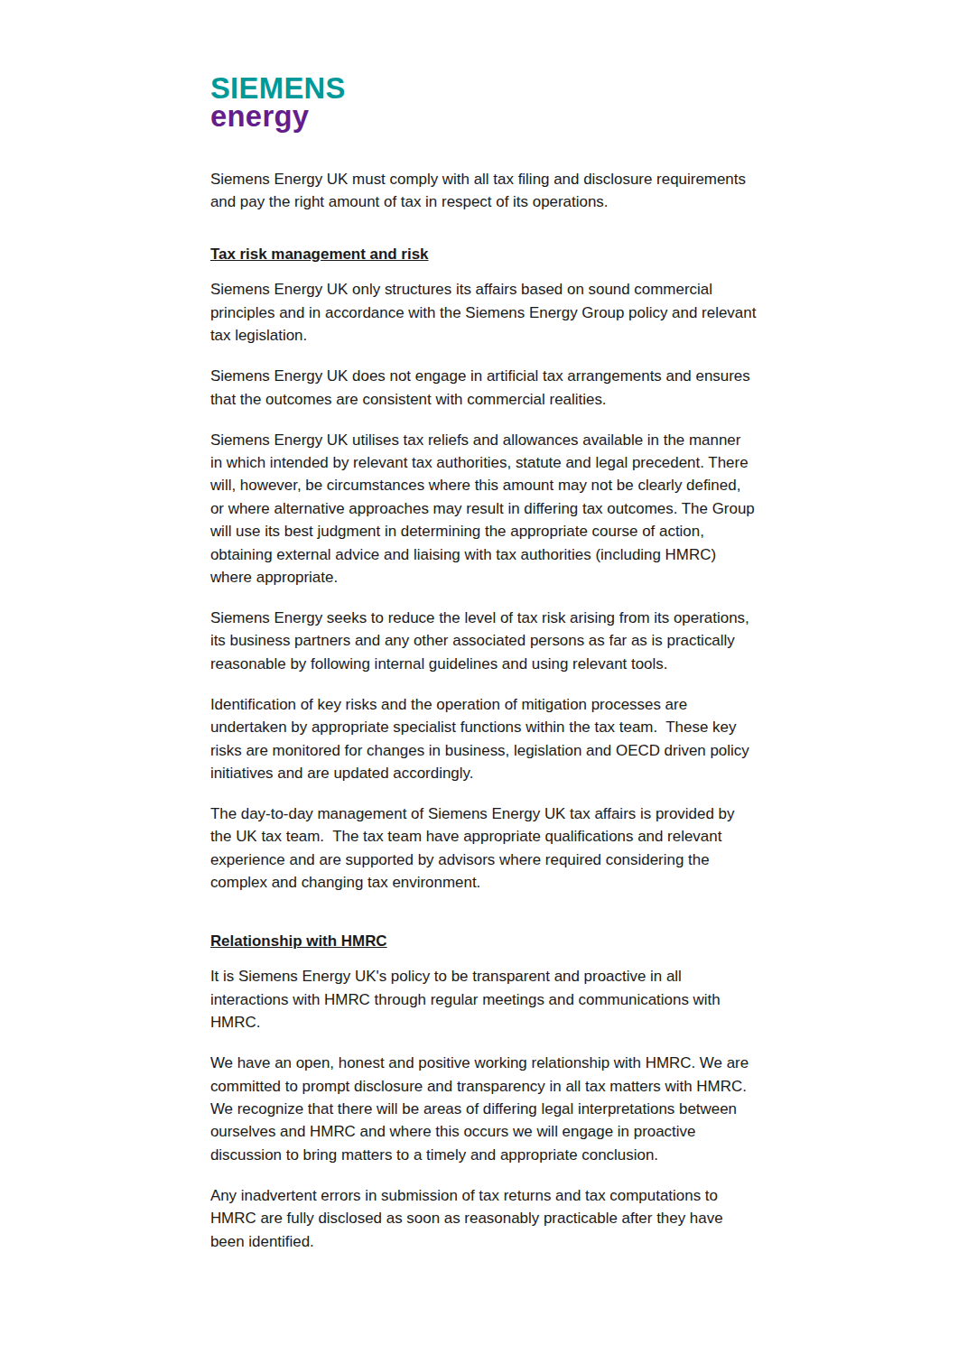SIEMENS
energy
Siemens Energy UK must comply with all tax filing and disclosure requirements and pay the right amount of tax in respect of its operations.
Tax risk management and risk
Siemens Energy UK only structures its affairs based on sound commercial principles and in accordance with the Siemens Energy Group policy and relevant tax legislation.
Siemens Energy UK does not engage in artificial tax arrangements and ensures that the outcomes are consistent with commercial realities.
Siemens Energy UK utilises tax reliefs and allowances available in the manner in which intended by relevant tax authorities, statute and legal precedent. There will, however, be circumstances where this amount may not be clearly defined, or where alternative approaches may result in differing tax outcomes. The Group will use its best judgment in determining the appropriate course of action, obtaining external advice and liaising with tax authorities (including HMRC) where appropriate.
Siemens Energy seeks to reduce the level of tax risk arising from its operations, its business partners and any other associated persons as far as is practically reasonable by following internal guidelines and using relevant tools.
Identification of key risks and the operation of mitigation processes are undertaken by appropriate specialist functions within the tax team. These key risks are monitored for changes in business, legislation and OECD driven policy initiatives and are updated accordingly.
The day-to-day management of Siemens Energy UK tax affairs is provided by the UK tax team. The tax team have appropriate qualifications and relevant experience and are supported by advisors where required considering the complex and changing tax environment.
Relationship with HMRC
It is Siemens Energy UK's policy to be transparent and proactive in all interactions with HMRC through regular meetings and communications with HMRC.
We have an open, honest and positive working relationship with HMRC. We are committed to prompt disclosure and transparency in all tax matters with HMRC. We recognize that there will be areas of differing legal interpretations between ourselves and HMRC and where this occurs we will engage in proactive discussion to bring matters to a timely and appropriate conclusion.
Any inadvertent errors in submission of tax returns and tax computations to HMRC are fully disclosed as soon as reasonably practicable after they have been identified.